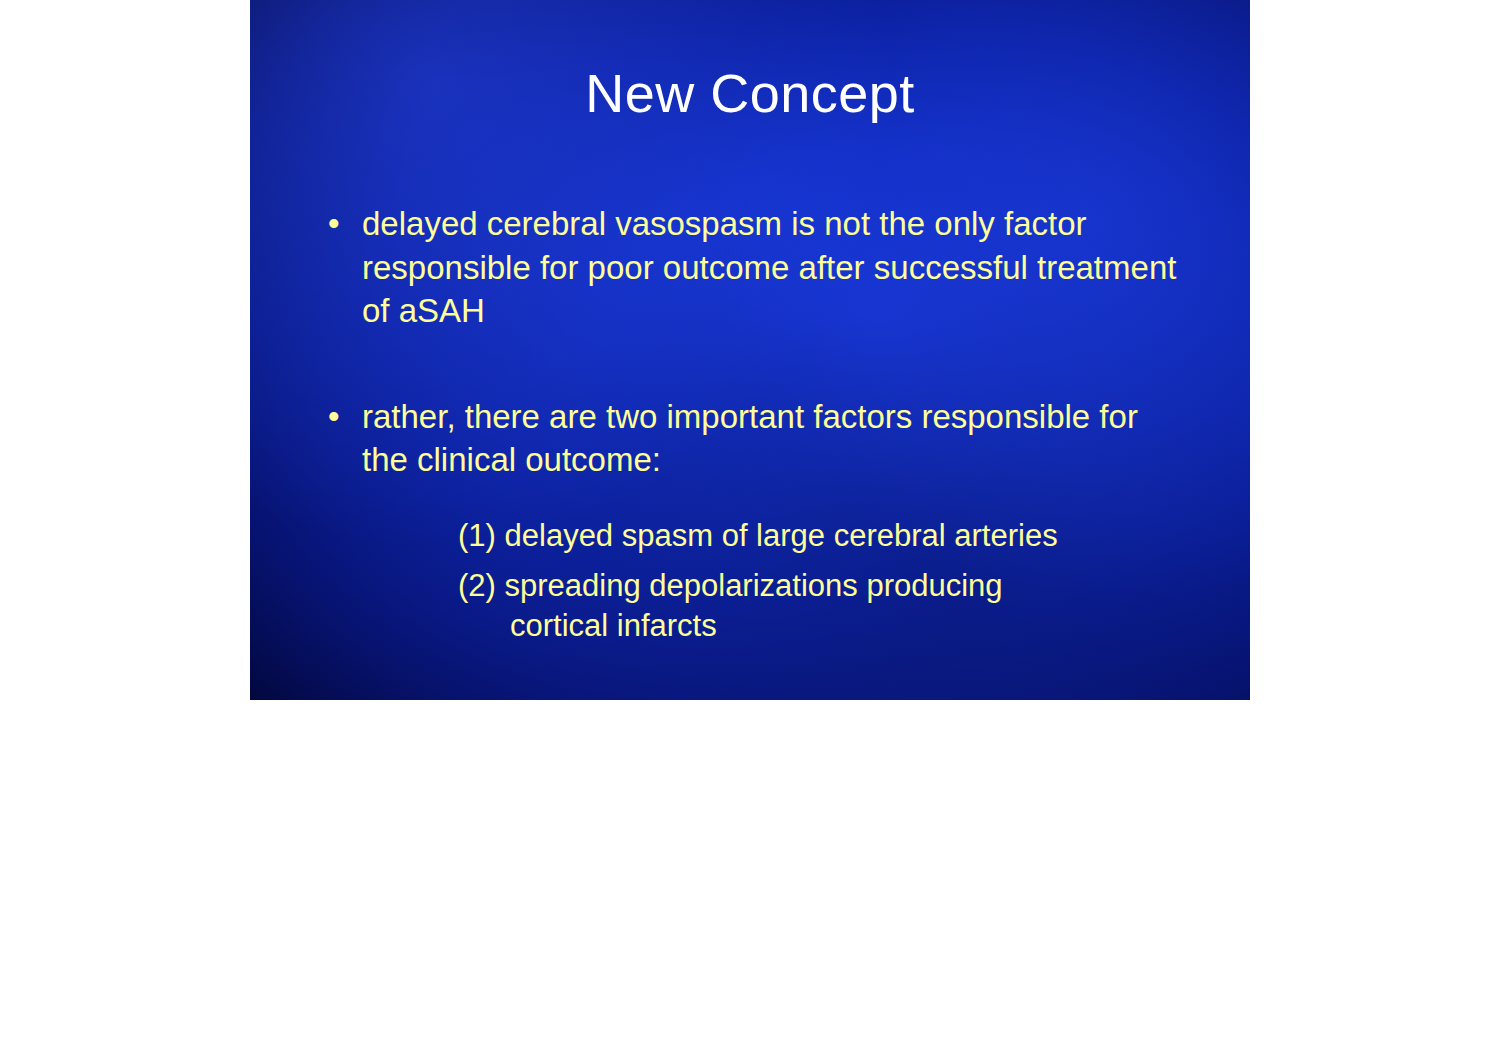New Concept
delayed cerebral vasospasm is not the only factor responsible for poor outcome after successful treatment of aSAH
rather, there are two important factors responsible for the clinical outcome:
delayed spasm of large cerebral arteries
spreading depolarizations producingcortical infarcts